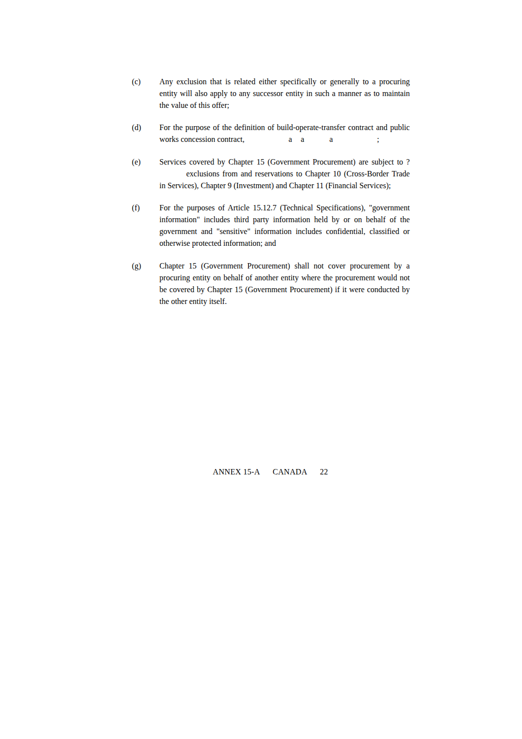(c)
Any exclusion that is related either specifically or generally to a procuring entity will also apply to any successor entity in such a manner as to maintain the value of this offer;
(d)
For the purpose of the definition of build-operate-transfer contract and public works concession contract, a a a ;
(e)
Services covered by Chapter 15 (Government Procurement) are subject to ? exclusions from and reservations to Chapter 10 (Cross-Border Trade in Services), Chapter 9 (Investment) and Chapter 11 (Financial Services);
(f)
For the purposes of Article 15.12.7 (Technical Specifications), "government information" includes third party information held by or on behalf of the government and "sensitive" information includes confidential, classified or otherwise protected information; and
(g)
Chapter 15 (Government Procurement) shall not cover procurement by a procuring entity on behalf of another entity where the procurement would not be covered by Chapter 15 (Government Procurement) if it were conducted by the other entity itself.
ANNEX 15-A CANADA 22